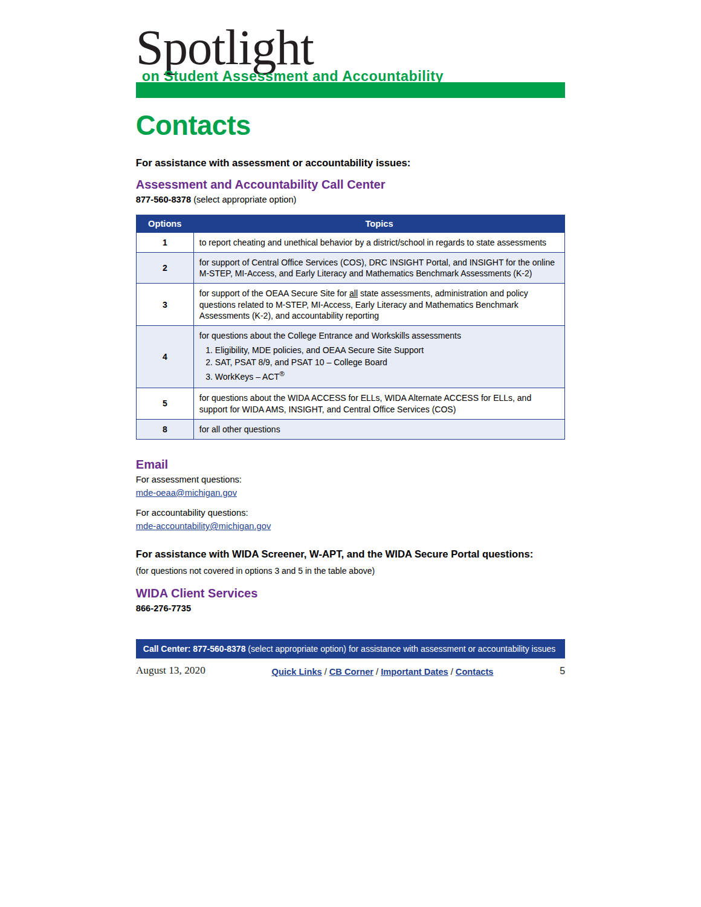Spotlight on Student Assessment and Accountability
Contacts
For assistance with assessment or accountability issues:
Assessment and Accountability Call Center
877-560-8378 (select appropriate option)
| Options | Topics |
| --- | --- |
| 1 | to report cheating and unethical behavior by a district/school in regards to state assessments |
| 2 | for support of Central Office Services (COS), DRC INSIGHT Portal, and INSIGHT for the online M-STEP, MI-Access, and Early Literacy and Mathematics Benchmark Assessments (K-2) |
| 3 | for support of the OEAA Secure Site for all state assessments, administration and policy questions related to M-STEP, MI-Access, Early Literacy and Mathematics Benchmark Assessments (K-2), and accountability reporting |
| 4 | for questions about the College Entrance and Workskills assessments Eligibility, MDE policies, and OEAA Secure Site Support SAT, PSAT 8/9, and PSAT 10 – College Board WorkKeys – ACT ® |
| 5 | for questions about the WIDA ACCESS for ELLs, WIDA Alternate ACCESS for ELLs, and support for WIDA AMS, INSIGHT, and Central Office Services (COS) |
| 8 | for all other questions |
Email
For assessment questions:
mde-oeaa@michigan.gov
For accountability questions:
mde-accountability@michigan.gov
For assistance with WIDA Screener, W-APT, and the WIDA Secure Portal questions:
(for questions not covered in options 3 and 5 in the table above)
WIDA Client Services
866-276-7735
Call Center: 877-560-8378 (select appropriate option) for assistance with assessment or accountability issues
August 13, 2020
Quick Links/CB Corner/Important Dates/Contacts
5